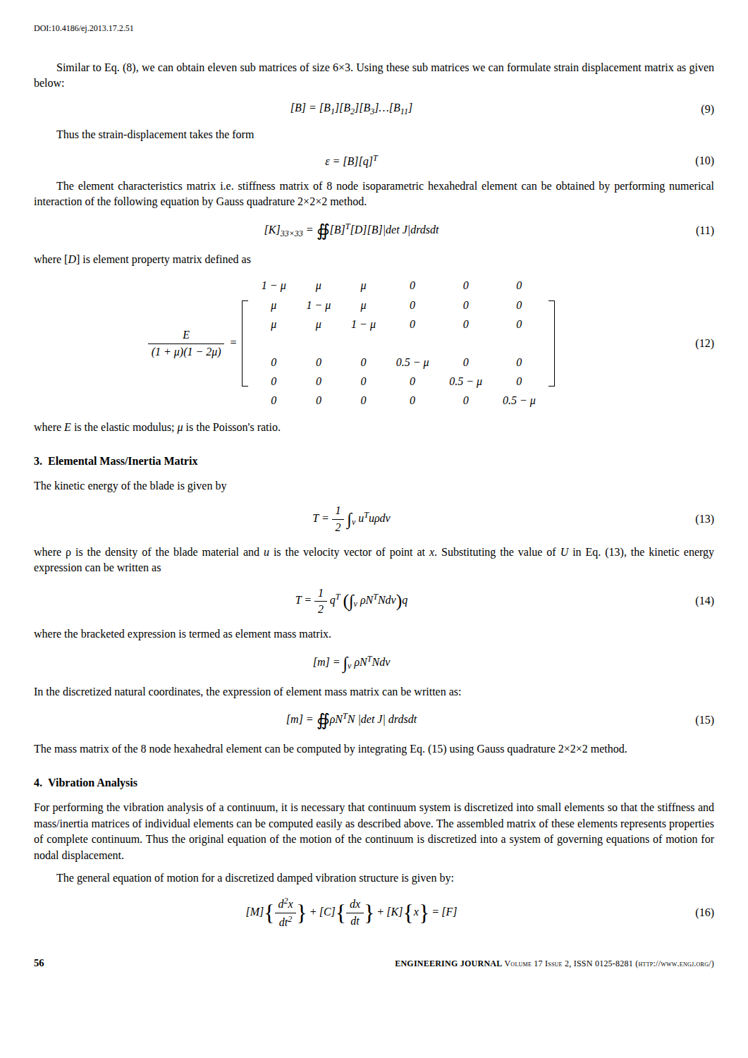DOI:10.4186/ej.2013.17.2.51
Similar to Eq. (8), we can obtain eleven sub matrices of size 6×3. Using these sub matrices we can formulate strain displacement matrix as given below:
[B] = [B1][B2][B3]…[B11]
(9)
Thus the strain-displacement takes the form
ε = [B][q]T
(10)
The element characteristics matrix i.e. stiffness matrix of 8 node isoparametric hexahedral element can be obtained by performing numerical interaction of the following equation by Gauss quadrature 2×2×2 method.
[K]33×33 = ∯[B]T[D][B]|det J|drdsdt
(11)
where [D] is element property matrix defined as
E (1 + μ)(1 − 2μ) =
| 1 − μ | μ | μ | 0 | 0 | 0 |
| μ | 1 − μ | μ | 0 | 0 | 0 |
| μ | μ | 1 − μ | 0 | 0 | 0 |
| 0 | 0 | 0 | 0.5 − μ | 0 | 0 |
| 0 | 0 | 0 | 0 | 0.5 − μ | 0 |
| 0 | 0 | 0 | 0 | 0 | 0.5 − μ |
(12)
where E is the elastic modulus; μ is the Poisson's ratio.
3. Elemental Mass/Inertia Matrix
The kinetic energy of the blade is given by
T = 12 ∫v uTuρdv
(13)
where ρ is the density of the blade material and u is the velocity vector of point at x. Substituting the value of U in Eq. (13), the kinetic energy expression can be written as
T = 12 qT (∫v ρNTNdv) q
(14)
where the bracketed expression is termed as element mass matrix.
[m] = ∫v ρNTNdv
In the discretized natural coordinates, the expression of element mass matrix can be written as:
[m] = ∯ρNTN |det J| drdsdt
(15)
The mass matrix of the 8 node hexahedral element can be computed by integrating Eq. (15) using Gauss quadrature 2×2×2 method.
4. Vibration Analysis
For performing the vibration analysis of a continuum, it is necessary that continuum system is discretized into small elements so that the stiffness and mass/inertia matrices of individual elements can be computed easily as described above. The assembled matrix of these elements represents properties of complete continuum. Thus the original equation of the motion of the continuum is discretized into a system of governing equations of motion for nodal displacement.
The general equation of motion for a discretized damped vibration structure is given by:
[M]{d2x dt2} + [C]{dx dt} + [K]{x} = [F]
(16)
56 ENGINEERING JOURNAL Volume 17 Issue 2, ISSN 0125-8281 (http://www.engj.org/)